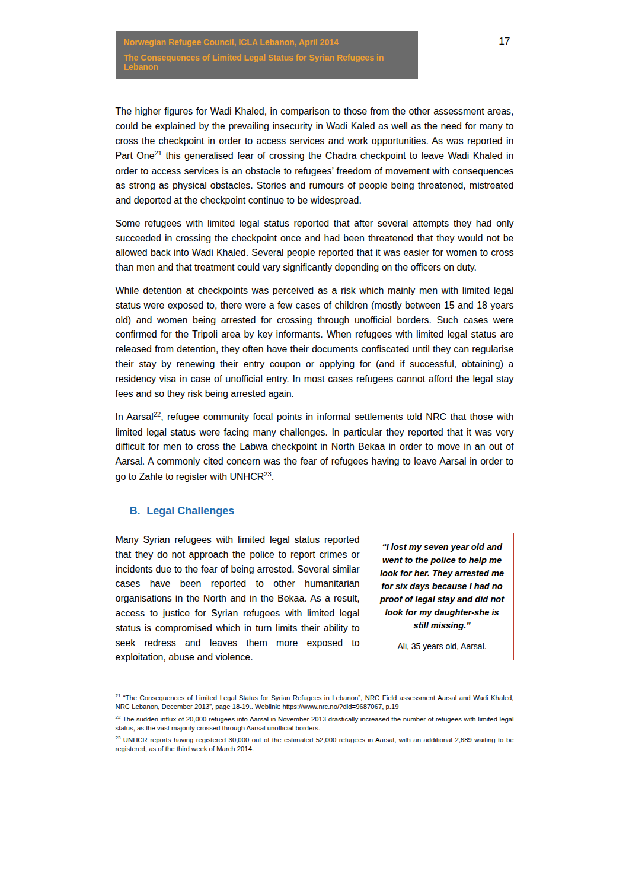Norwegian Refugee Council, ICLA Lebanon, April 2014
The Consequences of Limited Legal Status for Syrian Refugees in Lebanon
17
The higher figures for Wadi Khaled, in comparison to those from the other assessment areas, could be explained by the prevailing insecurity in Wadi Kaled as well as the need for many to cross the checkpoint in order to access services and work opportunities. As was reported in Part One21 this generalised fear of crossing the Chadra checkpoint to leave Wadi Khaled in order to access services is an obstacle to refugees’ freedom of movement with consequences as strong as physical obstacles. Stories and rumours of people being threatened, mistreated and deported at the checkpoint continue to be widespread.
Some refugees with limited legal status reported that after several attempts they had only succeeded in crossing the checkpoint once and had been threatened that they would not be allowed back into Wadi Khaled. Several people reported that it was easier for women to cross than men and that treatment could vary significantly depending on the officers on duty.
While detention at checkpoints was perceived as a risk which mainly men with limited legal status were exposed to, there were a few cases of children (mostly between 15 and 18 years old) and women being arrested for crossing through unofficial borders. Such cases were confirmed for the Tripoli area by key informants. When refugees with limited legal status are released from detention, they often have their documents confiscated until they can regularise their stay by renewing their entry coupon or applying for (and if successful, obtaining) a residency visa in case of unofficial entry. In most cases refugees cannot afford the legal stay fees and so they risk being arrested again.
In Aarsal22, refugee community focal points in informal settlements told NRC that those with limited legal status were facing many challenges. In particular they reported that it was very difficult for men to cross the Labwa checkpoint in North Bekaa in order to move in an out of Aarsal. A commonly cited concern was the fear of refugees having to leave Aarsal in order to go to Zahle to register with UNHCR23.
B. Legal Challenges
Many Syrian refugees with limited legal status reported that they do not approach the police to report crimes or incidents due to the fear of being arrested. Several similar cases have been reported to other humanitarian organisations in the North and in the Bekaa. As a result, access to justice for Syrian refugees with limited legal status is compromised which in turn limits their ability to seek redress and leaves them more exposed to exploitation, abuse and violence.
“I lost my seven year old and went to the police to help me look for her. They arrested me for six days because I had no proof of legal stay and did not look for my daughter-she is still missing.”
Ali, 35 years old, Aarsal.
21 “The Consequences of Limited Legal Status for Syrian Refugees in Lebanon”, NRC Field assessment Aarsal and Wadi Khaled, NRC Lebanon, December 2013”, page 18-19.. Weblink: https://www.nrc.no/?did=9687067, p.19
22 The sudden influx of 20,000 refugees into Aarsal in November 2013 drastically increased the number of refugees with limited legal status, as the vast majority crossed through Aarsal unofficial borders.
23 UNHCR reports having registered 30,000 out of the estimated 52,000 refugees in Aarsal, with an additional 2,689 waiting to be registered, as of the third week of March 2014.